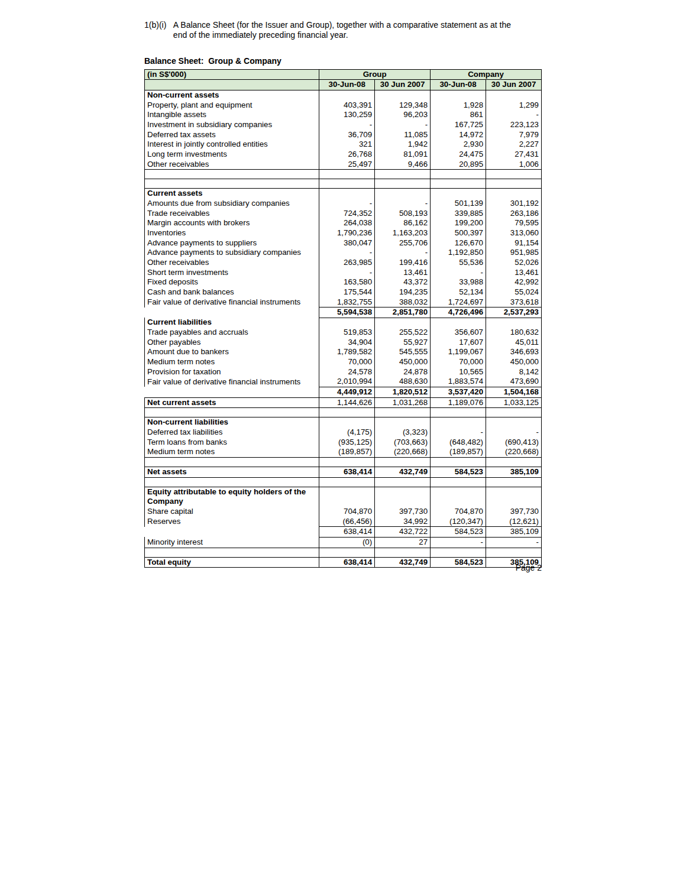1(b)(i)
A Balance Sheet (for the Issuer and Group), together with a comparative statement as at the end of the immediately preceding financial year.
Balance Sheet: Group & Company
| (in S$'000) | Group | Company |
| --- | --- | --- |
| | 30-Jun-08 | 30 Jun 2007 | 30-Jun-08 | 30 Jun 2007 |
| Non-current assets | | | | |
| Property, plant and equipment | 403,391 | 129,348 | 1,928 | 1,299 |
| Intangible assets | 130,259 | 96,203 | 861 | - |
| Investment in subsidiary companies | - | - | 167,725 | 223,123 |
| Deferred tax assets | 36,709 | 11,085 | 14,972 | 7,979 |
| Interest in jointly controlled entities | 321 | 1,942 | 2,930 | 2,227 |
| Long term investments | 26,768 | 81,091 | 24,475 | 27,431 |
| Other receivables | 25,497 | 9,466 | 20,895 | 1,006 |
| Current assets | | | | |
| Amounts due from subsidiary companies | - | - | 501,139 | 301,192 |
| Trade receivables | 724,352 | 508,193 | 339,885 | 263,186 |
| Margin accounts with brokers | 264,038 | 86,162 | 199,200 | 79,595 |
| Inventories | 1,790,236 | 1,163,203 | 500,397 | 313,060 |
| Advance payments to suppliers | 380,047 | 255,706 | 126,670 | 91,154 |
| Advance payments to subsidiary companies | - | - | 1,192,850 | 951,985 |
| Other receivables | 263,985 | 199,416 | 55,536 | 52,026 |
| Short term investments | - | 13,461 | - | 13,461 |
| Fixed deposits | 163,580 | 43,372 | 33,988 | 42,992 |
| Cash and bank balances | 175,544 | 194,235 | 52,134 | 55,024 |
| Fair value of derivative financial instruments | 1,832,755 | 388,032 | 1,724,697 | 373,618 |
| | 5,594,538 | 2,851,780 | 4,726,496 | 2,537,293 |
| Current liabilities | | | | |
| Trade payables and accruals | 519,853 | 255,522 | 356,607 | 180,632 |
| Other payables | 34,904 | 55,927 | 17,607 | 45,011 |
| Amount due to bankers | 1,789,582 | 545,555 | 1,199,067 | 346,693 |
| Medium term notes | 70,000 | 450,000 | 70,000 | 450,000 |
| Provision for taxation | 24,578 | 24,878 | 10,565 | 8,142 |
| Fair value of derivative financial instruments | 2,010,994 | 488,630 | 1,883,574 | 473,690 |
| | 4,449,912 | 1,820,512 | 3,537,420 | 1,504,168 |
| Net current assets | 1,144,626 | 1,031,268 | 1,189,076 | 1,033,125 |
| Non-current liabilities | | | | |
| Deferred tax liabilities | (4,175) | (3,323) | - | - |
| Term loans from banks | (935,125) | (703,663) | (648,482) | (690,413) |
| Medium term notes | (189,857) | (220,668) | (189,857) | (220,668) |
| Net assets | 638,414 | 432,749 | 584,523 | 385,109 |
| Equity attributable to equity holders of the | | | | |
| Company | | | | |
| Share capital | 704,870 | 397,730 | 704,870 | 397,730 |
| Reserves | (66,456) | 34,992 | (120,347) | (12,621) |
| | 638,414 | 432,722 | 584,523 | 385,109 |
| Minority interest | (0) | 27 | - | - |
| Total equity | 638,414 | 432,749 | 584,523 | 385,109 |
Page 2